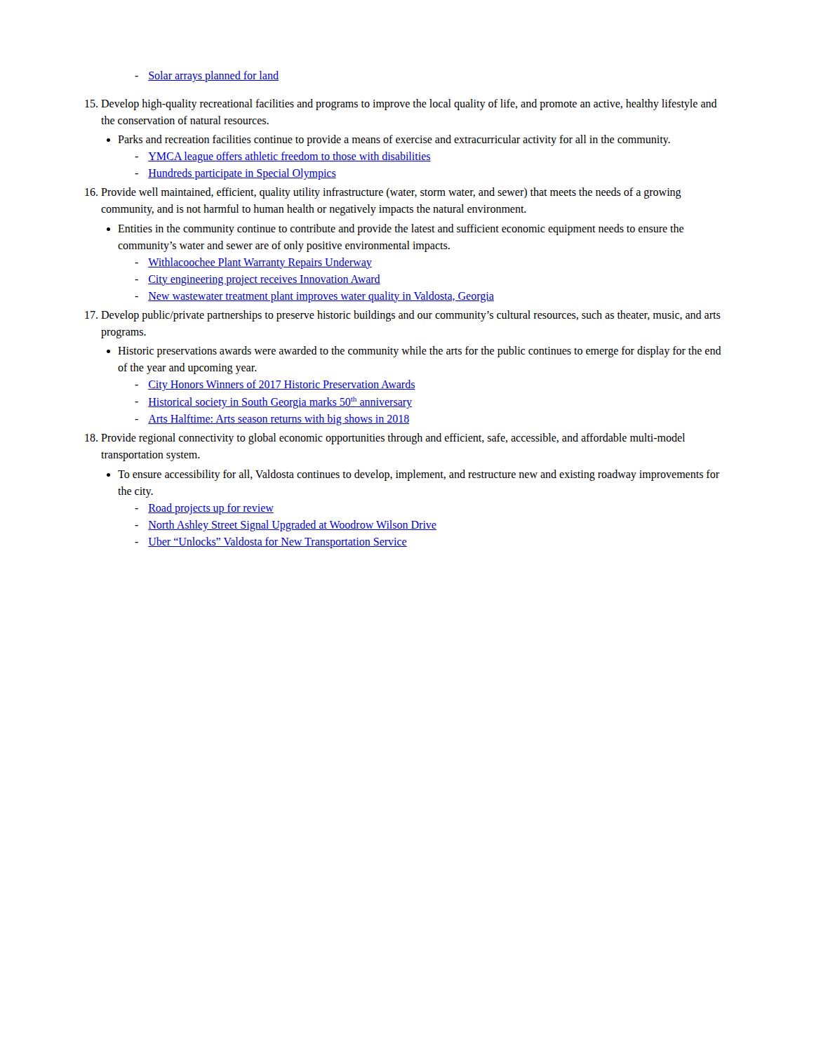Solar arrays planned for land
Develop high-quality recreational facilities and programs to improve the local quality of life, and promote an active, healthy lifestyle and the conservation of natural resources.
Parks and recreation facilities continue to provide a means of exercise and extracurricular activity for all in the community.
YMCA league offers athletic freedom to those with disabilities
Hundreds participate in Special Olympics
Provide well maintained, efficient, quality utility infrastructure (water, storm water, and sewer) that meets the needs of a growing community, and is not harmful to human health or negatively impacts the natural environment.
Entities in the community continue to contribute and provide the latest and sufficient economic equipment needs to ensure the community’s water and sewer are of only positive environmental impacts.
Withlacoochee Plant Warranty Repairs Underway
City engineering project receives Innovation Award
New wastewater treatment plant improves water quality in Valdosta, Georgia
Develop public/private partnerships to preserve historic buildings and our community’s cultural resources, such as theater, music, and arts programs.
Historic preservations awards were awarded to the community while the arts for the public continues to emerge for display for the end of the year and upcoming year.
City Honors Winners of 2017 Historic Preservation Awards
Historical society in South Georgia marks 50th anniversary
Arts Halftime: Arts season returns with big shows in 2018
Provide regional connectivity to global economic opportunities through and efficient, safe, accessible, and affordable multi-model transportation system.
To ensure accessibility for all, Valdosta continues to develop, implement, and restructure new and existing roadway improvements for the city.
Road projects up for review
North Ashley Street Signal Upgraded at Woodrow Wilson Drive
Uber “Unlocks” Valdosta for New Transportation Service